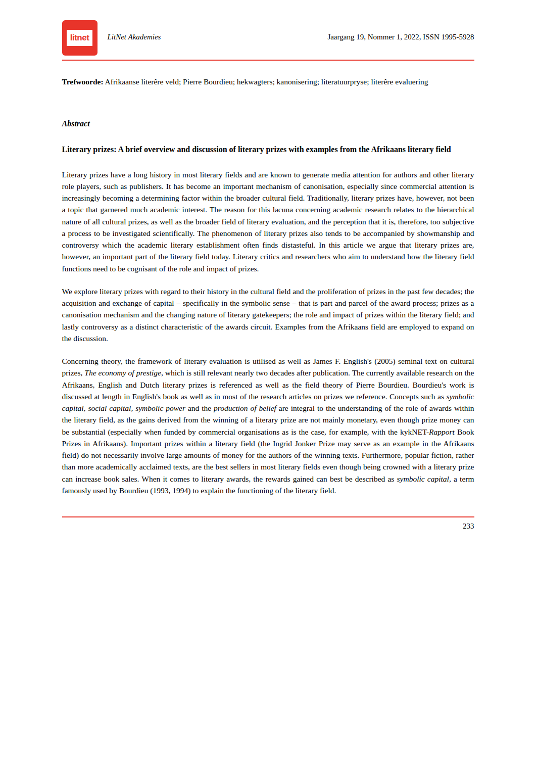litnet
LitNet Akademies Jaargang 19, Nommer 1, 2022, ISSN 1995-5928
Trefwoorde: Afrikaanse literêre veld; Pierre Bourdieu; hekwagters; kanonisering; literatuurpryse; literêre evaluering
Abstract
Literary prizes: A brief overview and discussion of literary prizes with examples from the Afrikaans literary field
Literary prizes have a long history in most literary fields and are known to generate media attention for authors and other literary role players, such as publishers. It has become an important mechanism of canonisation, especially since commercial attention is increasingly becoming a determining factor within the broader cultural field. Traditionally, literary prizes have, however, not been a topic that garnered much academic interest. The reason for this lacuna concerning academic research relates to the hierarchical nature of all cultural prizes, as well as the broader field of literary evaluation, and the perception that it is, therefore, too subjective a process to be investigated scientifically. The phenomenon of literary prizes also tends to be accompanied by showmanship and controversy which the academic literary establishment often finds distasteful. In this article we argue that literary prizes are, however, an important part of the literary field today. Literary critics and researchers who aim to understand how the literary field functions need to be cognisant of the role and impact of prizes.
We explore literary prizes with regard to their history in the cultural field and the proliferation of prizes in the past few decades; the acquisition and exchange of capital – specifically in the symbolic sense – that is part and parcel of the award process; prizes as a canonisation mechanism and the changing nature of literary gatekeepers; the role and impact of prizes within the literary field; and lastly controversy as a distinct characteristic of the awards circuit. Examples from the Afrikaans field are employed to expand on the discussion.
Concerning theory, the framework of literary evaluation is utilised as well as James F. English's (2005) seminal text on cultural prizes, The economy of prestige, which is still relevant nearly two decades after publication. The currently available research on the Afrikaans, English and Dutch literary prizes is referenced as well as the field theory of Pierre Bourdieu. Bourdieu's work is discussed at length in English's book as well as in most of the research articles on prizes we reference. Concepts such as symbolic capital, social capital, symbolic power and the production of belief are integral to the understanding of the role of awards within the literary field, as the gains derived from the winning of a literary prize are not mainly monetary, even though prize money can be substantial (especially when funded by commercial organisations as is the case, for example, with the kykNET-Rapport Book Prizes in Afrikaans). Important prizes within a literary field (the Ingrid Jonker Prize may serve as an example in the Afrikaans field) do not necessarily involve large amounts of money for the authors of the winning texts. Furthermore, popular fiction, rather than more academically acclaimed texts, are the best sellers in most literary fields even though being crowned with a literary prize can increase book sales. When it comes to literary awards, the rewards gained can best be described as symbolic capital, a term famously used by Bourdieu (1993, 1994) to explain the functioning of the literary field.
233